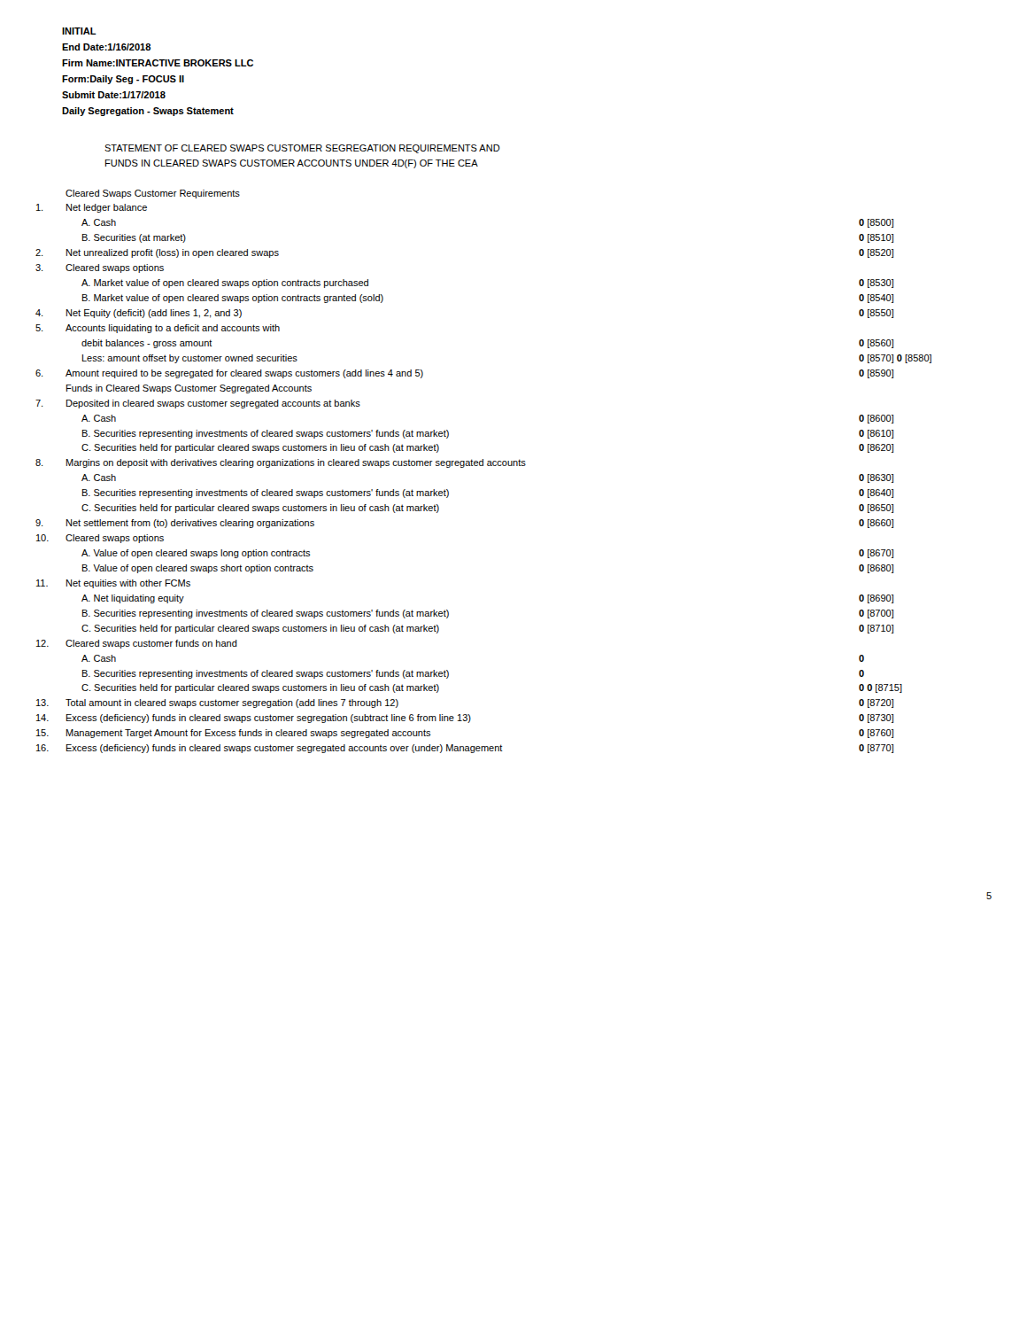INITIAL
End Date:1/16/2018
Firm Name:INTERACTIVE BROKERS LLC
Form:Daily Seg - FOCUS II
Submit Date:1/17/2018
Daily Segregation - Swaps Statement
STATEMENT OF CLEARED SWAPS CUSTOMER SEGREGATION REQUIREMENTS AND
FUNDS IN CLEARED SWAPS CUSTOMER ACCOUNTS UNDER 4D(F) OF THE CEA
| | Cleared Swaps Customer Requirements | |
| 1. | Net ledger balance | |
| | A. Cash | 0 [8500] |
| | B. Securities (at market) | 0 [8510] |
| 2. | Net unrealized profit (loss) in open cleared swaps | 0 [8520] |
| 3. | Cleared swaps options | |
| | A. Market value of open cleared swaps option contracts purchased | 0 [8530] |
| | B. Market value of open cleared swaps option contracts granted (sold) | 0 [8540] |
| 4. | Net Equity (deficit) (add lines 1, 2, and 3) | 0 [8550] |
| 5. | Accounts liquidating to a deficit and accounts with | |
| | debit balances - gross amount | 0 [8560] |
| | Less: amount offset by customer owned securities | 0 [8570] 0 [8580] |
| 6. | Amount required to be segregated for cleared swaps customers (add lines 4 and 5) | 0 [8590] |
| | Funds in Cleared Swaps Customer Segregated Accounts | |
| 7. | Deposited in cleared swaps customer segregated accounts at banks | |
| | A. Cash | 0 [8600] |
| | B. Securities representing investments of cleared swaps customers' funds (at market) | 0 [8610] |
| | C. Securities held for particular cleared swaps customers in lieu of cash (at market) | 0 [8620] |
| 8. | Margins on deposit with derivatives clearing organizations in cleared swaps customer segregated accounts | |
| | A. Cash | 0 [8630] |
| | B. Securities representing investments of cleared swaps customers' funds (at market) | 0 [8640] |
| | C. Securities held for particular cleared swaps customers in lieu of cash (at market) | 0 [8650] |
| 9. | Net settlement from (to) derivatives clearing organizations | 0 [8660] |
| 10. | Cleared swaps options | |
| | A. Value of open cleared swaps long option contracts | 0 [8670] |
| | B. Value of open cleared swaps short option contracts | 0 [8680] |
| 11. | Net equities with other FCMs | |
| | A. Net liquidating equity | 0 [8690] |
| | B. Securities representing investments of cleared swaps customers' funds (at market) | 0 [8700] |
| | C. Securities held for particular cleared swaps customers in lieu of cash (at market) | 0 [8710] |
| 12. | Cleared swaps customer funds on hand | |
| | A. Cash | 0 |
| | B. Securities representing investments of cleared swaps customers' funds (at market) | 0 |
| | C. Securities held for particular cleared swaps customers in lieu of cash (at market) | 0 0 [8715] |
| 13. | Total amount in cleared swaps customer segregation (add lines 7 through 12) | 0 [8720] |
| 14. | Excess (deficiency) funds in cleared swaps customer segregation (subtract line 6 from line 13) | 0 [8730] |
| 15. | Management Target Amount for Excess funds in cleared swaps segregated accounts | 0 [8760] |
| 16. | Excess (deficiency) funds in cleared swaps customer segregated accounts over (under) Management | 0 [8770] |
5